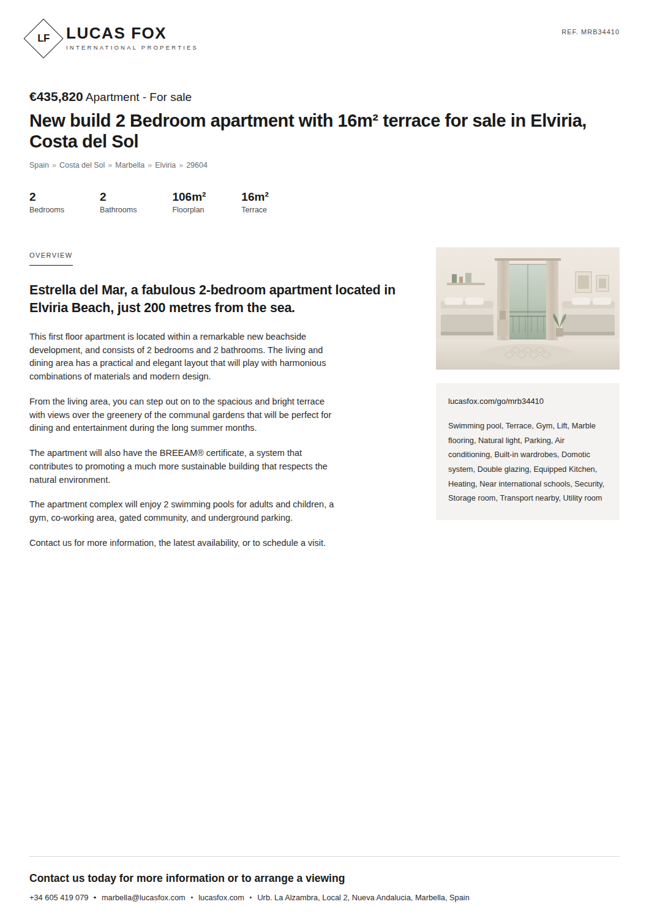LF
LUCAS FOX
INTERNATIONAL PROPERTIES
REF. MRB34410
€435,820 Apartment - For sale
New build 2 Bedroom apartment with 16m² terrace for sale in Elviria, Costa del Sol
Spain»Costa del Sol»Marbella»Elviria»29604
2
Bedrooms
2
Bathrooms
106m²
Floorplan
16m²
Terrace
OVERVIEW
Estrella del Mar, a fabulous 2-bedroom apartment located in Elviria Beach, just 200 metres from the sea.
This first floor apartment is located within a remarkable new beachside development, and consists of 2 bedrooms and 2 bathrooms. The living and dining area has a practical and elegant layout that will play with harmonious combinations of materials and modern design.
From the living area, you can step out on to the spacious and bright terrace with views over the greenery of the communal gardens that will be perfect for dining and entertainment during the long summer months.
The apartment will also have the BREEAM® certificate, a system that contributes to promoting a much more sustainable building that respects the natural environment.
The apartment complex will enjoy 2 swimming pools for adults and children, a gym, co-working area, gated community, and underground parking.
Contact us for more information, the latest availability, or to schedule a visit.
lucasfox.com/go/mrb34410
Swimming pool, Terrace, Gym, Lift, Marble flooring, Natural light, Parking, Air conditioning, Built-in wardrobes, Domotic system, Double glazing, Equipped Kitchen, Heating, Near international schools, Security, Storage room, Transport nearby, Utility room
Contact us today for more information or to arrange a viewing
+34 605 419 079 marbella@lucasfox.com lucasfox.com Urb. La Alzambra, Local 2, Nueva Andalucia, Marbella, Spain